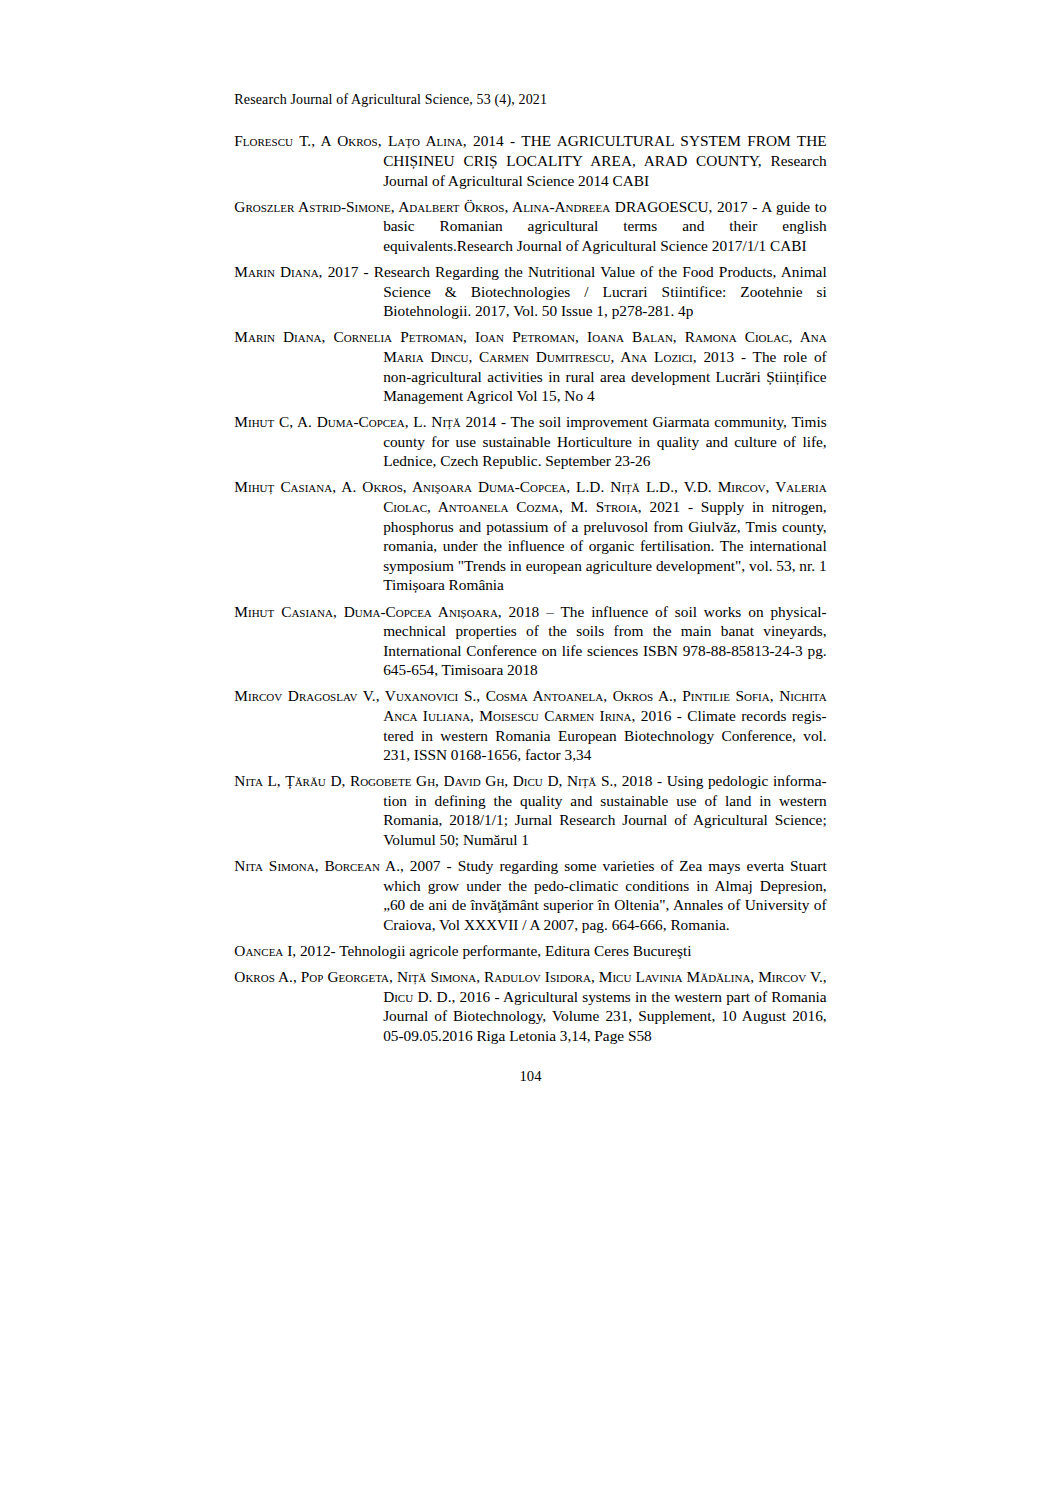Research Journal of Agricultural Science, 53 (4), 2021
Florescu T., A Okros, Lațo Alina, 2014 - THE AGRICULTURAL SYSTEM FROM THE CHIȘINEU CRIȘ LOCALITY AREA, ARAD COUNTY, Research Journal of Agricultural Science 2014 CABI
Groszler Astrid-Simone, Adalbert Ökros, Alina-Andreea DRAGOESCU, 2017 - A guide to basic Romanian agricultural terms and their english equivalents.Research Journal of Agricultural Science 2017/1/1 CABI
Marin Diana, 2017 - Research Regarding the Nutritional Value of the Food Products, Animal Science & Biotechnologies / Lucrari Stiintifice: Zootehnie si Biotehnologii. 2017, Vol. 50 Issue 1, p278-281. 4p
Marin Diana, Cornelia Petroman, Ioan Petroman, Ioana Balan, Ramona Ciolac, Ana Maria Dincu, Carmen Dumitrescu, Ana Lozici, 2013 - The role of non-agricultural activities in rural area development Lucrări Științifice Management Agricol Vol 15, No 4
Mihut C, A. Duma-Copcea, L. Niță 2014 - The soil improvement Giarmata community, Timis county for use sustainable Horticulture in quality and culture of life, Lednice, Czech Republic. September 23-26
Mihuț Casiana, A. Okros, Anişoara Duma-Copcea, L.D. Niță L.D., V.D. Mircov, Valeria Ciolac, Antoanela Cozma, M. Stroia, 2021 - Supply in nitrogen, phosphorus and potassium of a preluvosol from Giulvăz, Tmis county, romania, under the influence of organic fertilisation. The international symposium "Trends in european agriculture development", vol. 53, nr. 1 Timișoara România
Mihut Casiana, Duma-Copcea Anișoara, 2018 – The influence of soil works on physical-mechnical properties of the soils from the main banat vineyards, International Conference on life sciences ISBN 978-88-85813-24-3 pg. 645-654, Timisoara 2018
Mircov Dragoslav V., Vuxanovici S., Cosma Antoanela, Okros A., Pintilie Sofia, Nichita Anca Iuliana, Moisescu Carmen Irina, 2016 - Climate records registered in western Romania European Biotechnology Conference, vol. 231, ISSN 0168-1656, factor 3,34
Nita L, Țărău D, Rogobete Gh, David Gh, Dicu D, Niță S., 2018 - Using pedologic information in defining the quality and sustainable use of land in western Romania, 2018/1/1; Jurnal Research Journal of Agricultural Science; Volumul 50; Numărul 1
Nita Simona, Borcean A., 2007 - Study regarding some varieties of Zea mays everta Stuart which grow under the pedo-climatic conditions in Almaj Depresion, „60 de ani de învăţământ superior în Oltenia", Annales of University of Craiova, Vol XXXVII / A 2007, pag. 664-666, Romania.
Oancea I, 2012- Tehnologii agricole performante, Editura Ceres Bucureşti
Okros A., Pop Georgeta, Niță Simona, Radulov Isidora, Micu Lavinia Mădălina, Mircov V., Dicu D. D., 2016 - Agricultural systems in the western part of Romania Journal of Biotechnology, Volume 231, Supplement, 10 August 2016, 05-09.05.2016 Riga Letonia 3,14, Page S58
104